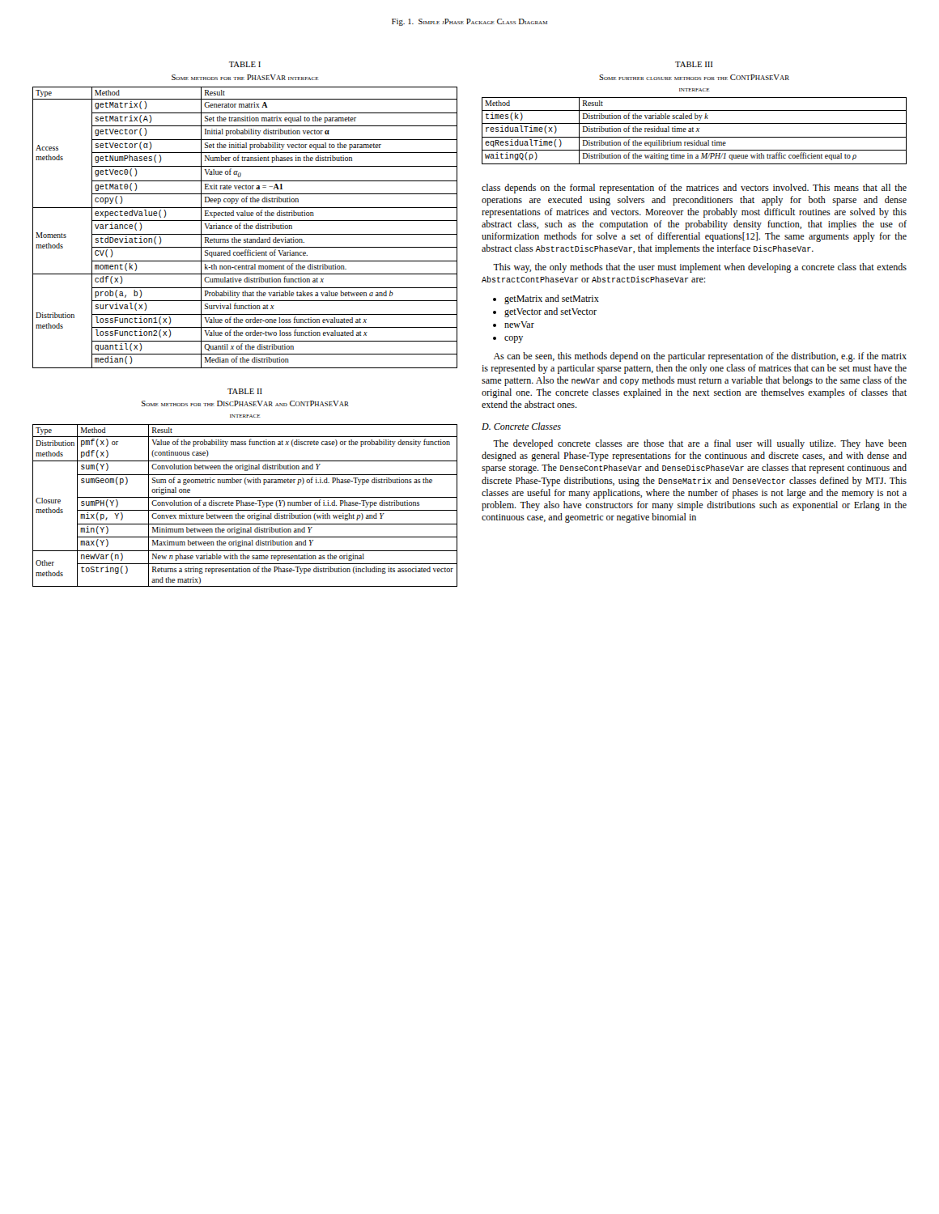Fig. 1. Simple jPhase Package Class Diagram
TABLE I Some methods for the PHASEVAR interface
| Type | Method | Result |
| --- | --- | --- |
| Access methods | getMatrix() | Generator matrix A |
| setMatrix(A) | Set the transition matrix equal to the parameter |
| getVector() | Initial probability distribution vector α |
| setVector(α) | Set the initial probability vector equal to the parameter |
| getNumPhases() | Number of transient phases in the distribution |
| getVec0() | Value of α 0 |
| getMat0() | Exit rate vector a = − A1 |
| copy() | Deep copy of the distribution |
| Moments methods | expectedValue() | Expected value of the distribution |
| variance() | Variance of the distribution |
| stdDeviation() | Returns the standard deviation. |
| CV() | Squared coefficient of Variance. |
| moment(k) | k-th non-central moment of the distribution. |
| Distribution methods | cdf(x) | Cumulative distribution function at x |
| prob(a, b) | Probability that the variable takes a value between a and b |
| survival(x) | Survival function at x |
| lossFunction1(x) | Value of the order-one loss function evaluated at x |
| lossFunction2(x) | Value of the order-two loss function evaluated at x |
| quantil(x) | Quantil x of the distribution |
| median() | Median of the distribution |
TABLE II Some methods for the DISCPHASEVAR and CONTPHASEVAR
interface
| Type | Method | Result |
| --- | --- | --- |
| Distribution methods | pmf(x) or pdf(x) | Value of the probability mass function at x (discrete case) or the probability density function (continuous case) |
| Closure methods | sum(Y) | Convolution between the original distribution and Y |
| sumGeom(p) | Sum of a geometric number (with parameter p ) of i.i.d. Phase-Type distributions as the original one |
| sumPH(Y) | Convolution of a discrete Phase-Type ( Y ) number of i.i.d. Phase-Type distributions |
| mix(p, Y) | Convex mixture between the original distribution (with weight p ) and Y |
| min(Y) | Minimum between the original distribution and Y |
| max(Y) | Maximum between the original distribution and Y |
| Other methods | newVar(n) | New n phase variable with the same representation as the original |
| toString() | Returns a string representation of the Phase-Type distribution (including its associated vector and the matrix) |
TABLE III Some further closure methods for the CONTPHASEVAR
interface
| Method | Result |
| --- | --- |
| times(k) | Distribution of the variable scaled by k |
| residualTime(x) | Distribution of the residual time at x |
| eqResidualTime() | Distribution of the equilibrium residual time |
| waitingQ(ρ) | Distribution of the waiting time in a M/PH/1 queue with traffic coefficient equal to ρ |
class depends on the formal representation of the matrices and vectors involved. This means that all the operations are executed using solvers and preconditioners that apply for both sparse and dense representations of matrices and vectors. Moreover the probably most difficult routines are solved by this abstract class, such as the computation of the probability density function, that implies the use of uniformization methods for solve a set of differential equations[12]. The same arguments apply for the abstract class AbstractDiscPhaseVar, that implements the interface DiscPhaseVar.
This way, the only methods that the user must implement when developing a concrete class that extends AbstractContPhaseVar or AbstractDiscPhaseVar are:
getMatrix and setMatrix
getVector and setVector
newVar
copy
As can be seen, this methods depend on the particular representation of the distribution, e.g. if the matrix is represented by a particular sparse pattern, then the only one class of matrices that can be set must have the same pattern. Also the newVar and copy methods must return a variable that belongs to the same class of the original one. The concrete classes explained in the next section are themselves examples of classes that extend the abstract ones.
D. Concrete Classes
The developed concrete classes are those that are a final user will usually utilize. They have been designed as general Phase-Type representations for the continuous and discrete cases, and with dense and sparse storage. The DenseContPhaseVar and DenseDiscPhaseVar are classes that represent continuous and discrete Phase-Type distributions, using the DenseMatrix and DenseVector classes defined by MTJ. This classes are useful for many applications, where the number of phases is not large and the memory is not a problem. They also have constructors for many simple distributions such as exponential or Erlang in the continuous case, and geometric or negative binomial in